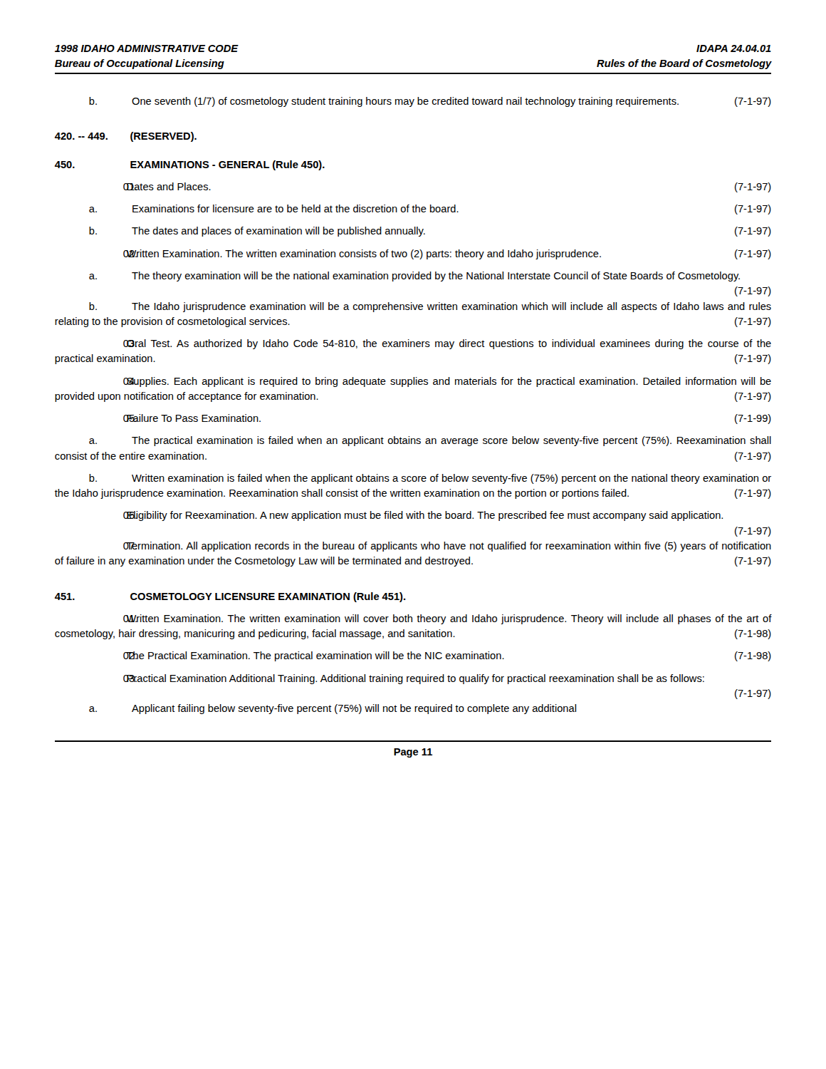1998 IDAHO ADMINISTRATIVE CODE
Bureau of Occupational Licensing
IDAPA 24.04.01
Rules of the Board of Cosmetology
b. One seventh (1/7) of cosmetology student training hours may be credited toward nail technology training requirements.(7-1-97)
420. -- 449.(RESERVED).
450. EXAMINATIONS - GENERAL (Rule 450).
01. Dates and Places.(7-1-97)
a. Examinations for licensure are to be held at the discretion of the board.(7-1-97)
b. The dates and places of examination will be published annually.(7-1-97)
02. Written Examination. The written examination consists of two (2) parts: theory and Idaho jurisprudence.(7-1-97)
a. The theory examination will be the national examination provided by the National Interstate Council of State Boards of Cosmetology.(7-1-97)
b. The Idaho jurisprudence examination will be a comprehensive written examination which will include all aspects of Idaho laws and rules relating to the provision of cosmetological services.(7-1-97)
03. Oral Test. As authorized by Idaho Code 54-810, the examiners may direct questions to individual examinees during the course of the practical examination.(7-1-97)
04. Supplies. Each applicant is required to bring adequate supplies and materials for the practical examination. Detailed information will be provided upon notification of acceptance for examination.(7-1-97)
05. Failure To Pass Examination.(7-1-99)
a. The practical examination is failed when an applicant obtains an average score below seventy-five percent (75%). Reexamination shall consist of the entire examination.(7-1-97)
b. Written examination is failed when the applicant obtains a score of below seventy-five (75%) percent on the national theory examination or the Idaho jurisprudence examination. Reexamination shall consist of the written examination on the portion or portions failed.(7-1-97)
06. Eligibility for Reexamination. A new application must be filed with the board. The prescribed fee must accompany said application.(7-1-97)
07. Termination. All application records in the bureau of applicants who have not qualified for reexamination within five (5) years of notification of failure in any examination under the Cosmetology Law will be terminated and destroyed.(7-1-97)
451. COSMETOLOGY LICENSURE EXAMINATION (Rule 451).
01. Written Examination. The written examination will cover both theory and Idaho jurisprudence. Theory will include all phases of the art of cosmetology, hair dressing, manicuring and pedicuring, facial massage, and sanitation.(7-1-98)
02. The Practical Examination. The practical examination will be the NIC examination.(7-1-98)
03. Practical Examination Additional Training. Additional training required to qualify for practical reexamination shall be as follows:(7-1-97)
a. Applicant failing below seventy-five percent (75%) will not be required to complete any additional
Page 11